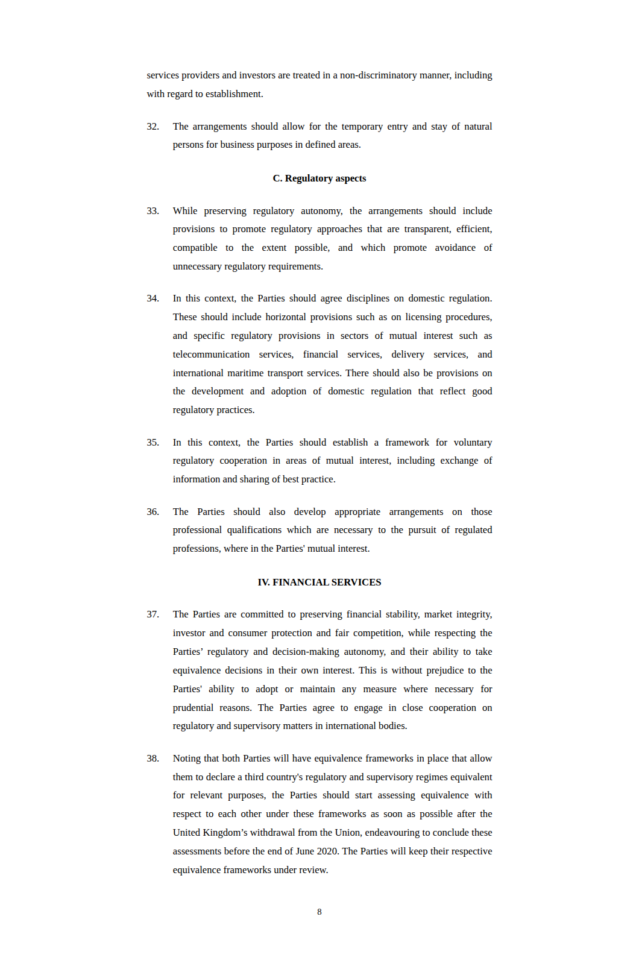services providers and investors are treated in a non-discriminatory manner, including with regard to establishment.
32. The arrangements should allow for the temporary entry and stay of natural persons for business purposes in defined areas.
C. Regulatory aspects
33. While preserving regulatory autonomy, the arrangements should include provisions to promote regulatory approaches that are transparent, efficient, compatible to the extent possible, and which promote avoidance of unnecessary regulatory requirements.
34. In this context, the Parties should agree disciplines on domestic regulation. These should include horizontal provisions such as on licensing procedures, and specific regulatory provisions in sectors of mutual interest such as telecommunication services, financial services, delivery services, and international maritime transport services. There should also be provisions on the development and adoption of domestic regulation that reflect good regulatory practices.
35. In this context, the Parties should establish a framework for voluntary regulatory cooperation in areas of mutual interest, including exchange of information and sharing of best practice.
36. The Parties should also develop appropriate arrangements on those professional qualifications which are necessary to the pursuit of regulated professions, where in the Parties' mutual interest.
IV. FINANCIAL SERVICES
37. The Parties are committed to preserving financial stability, market integrity, investor and consumer protection and fair competition, while respecting the Parties’ regulatory and decision-making autonomy, and their ability to take equivalence decisions in their own interest. This is without prejudice to the Parties' ability to adopt or maintain any measure where necessary for prudential reasons. The Parties agree to engage in close cooperation on regulatory and supervisory matters in international bodies.
38. Noting that both Parties will have equivalence frameworks in place that allow them to declare a third country's regulatory and supervisory regimes equivalent for relevant purposes, the Parties should start assessing equivalence with respect to each other under these frameworks as soon as possible after the United Kingdom’s withdrawal from the Union, endeavouring to conclude these assessments before the end of June 2020. The Parties will keep their respective equivalence frameworks under review.
8